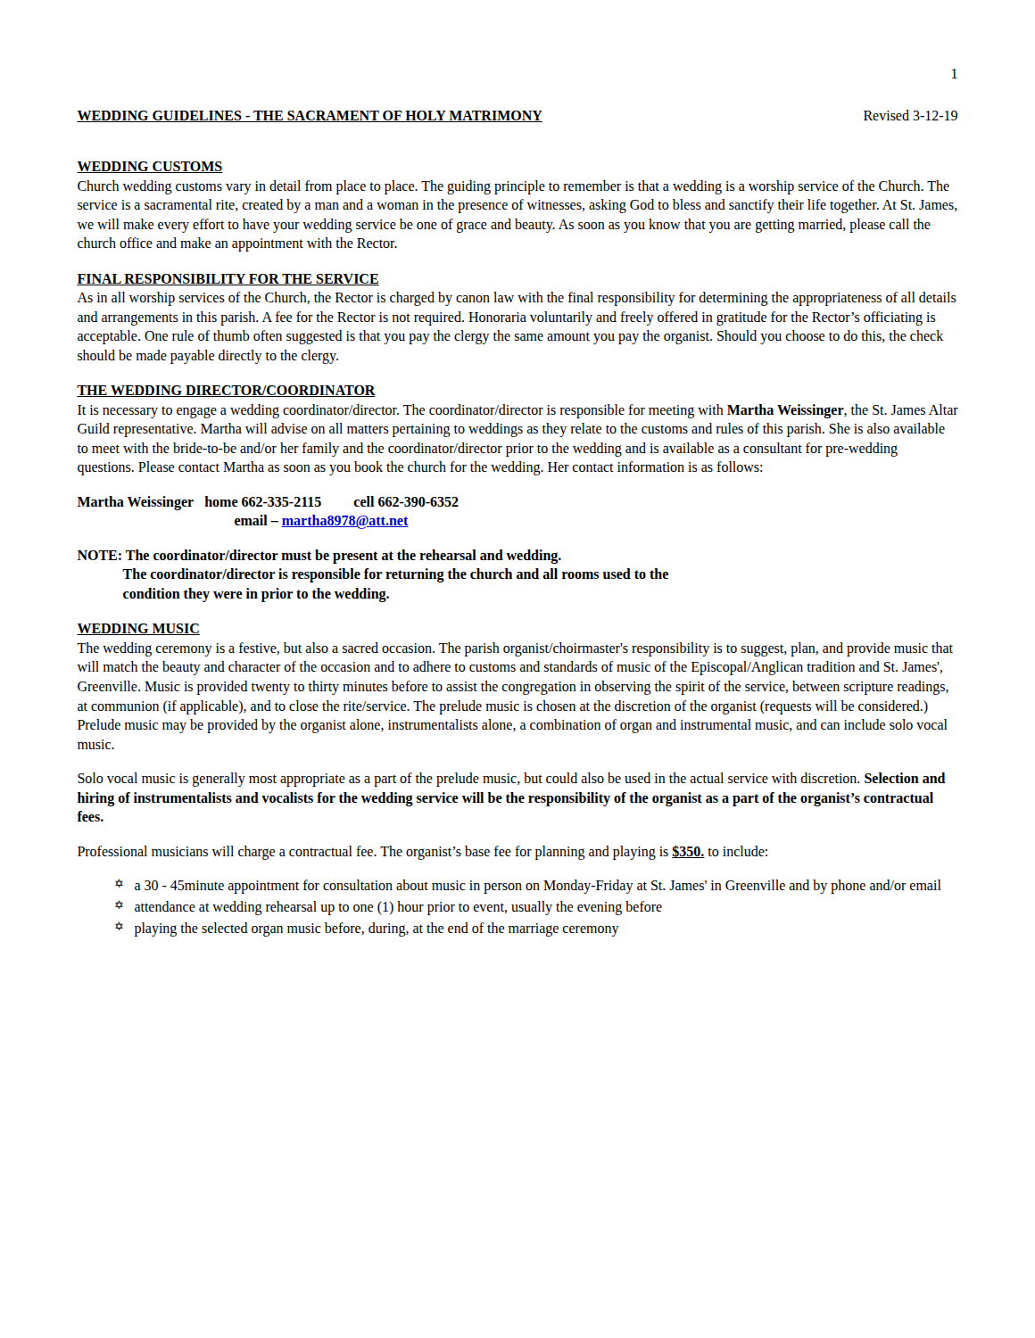1
WEDDING GUIDELINES - THE SACRAMENT OF HOLY MATRIMONY Revised 3-12-19
WEDDING CUSTOMS
Church wedding customs vary in detail from place to place. The guiding principle to remember is that a wedding is a worship service of the Church. The service is a sacramental rite, created by a man and a woman in the presence of witnesses, asking God to bless and sanctify their life together. At St. James, we will make every effort to have your wedding service be one of grace and beauty. As soon as you know that you are getting married, please call the church office and make an appointment with the Rector.
FINAL RESPONSIBILITY FOR THE SERVICE
As in all worship services of the Church, the Rector is charged by canon law with the final responsibility for determining the appropriateness of all details and arrangements in this parish. A fee for the Rector is not required. Honoraria voluntarily and freely offered in gratitude for the Rector’s officiating is acceptable. One rule of thumb often suggested is that you pay the clergy the same amount you pay the organist. Should you choose to do this, the check should be made payable directly to the clergy.
THE WEDDING DIRECTOR/COORDINATOR
It is necessary to engage a wedding coordinator/director. The coordinator/director is responsible for meeting with Martha Weissinger, the St. James Altar Guild representative. Martha will advise on all matters pertaining to weddings as they relate to the customs and rules of this parish. She is also available to meet with the bride-to-be and/or her family and the coordinator/director prior to the wedding and is available as a consultant for pre-wedding questions. Please contact Martha as soon as you book the church for the wedding. Her contact information is as follows:
Martha Weissinger home 662-335-2115 cell 662-390-6352 email – martha8978@att.net
NOTE: The coordinator/director must be present at the rehearsal and wedding. The coordinator/director is responsible for returning the church and all rooms used to the condition they were in prior to the wedding.
WEDDING MUSIC
The wedding ceremony is a festive, but also a sacred occasion. The parish organist/choirmaster's responsibility is to suggest, plan, and provide music that will match the beauty and character of the occasion and to adhere to customs and standards of music of the Episcopal/Anglican tradition and St. James', Greenville. Music is provided twenty to thirty minutes before to assist the congregation in observing the spirit of the service, between scripture readings, at communion (if applicable), and to close the rite/service. The prelude music is chosen at the discretion of the organist (requests will be considered.) Prelude music may be provided by the organist alone, instrumentalists alone, a combination of organ and instrumental music, and can include solo vocal music.
Solo vocal music is generally most appropriate as a part of the prelude music, but could also be used in the actual service with discretion. Selection and hiring of instrumentalists and vocalists for the wedding service will be the responsibility of the organist as a part of the organist’s contractual fees.
Professional musicians will charge a contractual fee. The organist’s base fee for planning and playing is $350. to include:
a 30 - 45minute appointment for consultation about music in person on Monday-Friday at St. James' in Greenville and by phone and/or email
attendance at wedding rehearsal up to one (1) hour prior to event, usually the evening before
playing the selected organ music before, during, at the end of the marriage ceremony